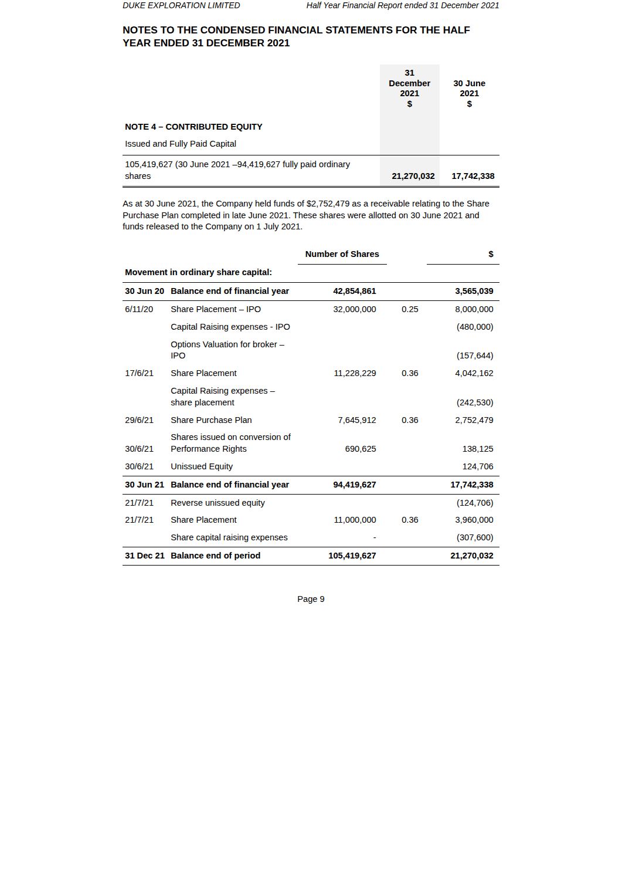DUKE EXPLORATION LIMITED
Half Year Financial Report ended 31 December 2021
Notes to the Condensed Financial Statements for the Half Year Ended 31 December 2021
| | 31 December 2021 $ | 30 June 2021 $ |
| --- | --- | --- |
| NOTE 4 – CONTRIBUTED EQUITY | | |
| Issued and Fully Paid Capital | | |
| 105,419,627 (30 June 2021 –94,419,627 fully paid ordinary shares | 21,270,032 | 17,742,338 |
As at 30 June 2021, the Company held funds of $2,752,479 as a receivable relating to the Share Purchase Plan completed in late June 2021. These shares were allotted on 30 June 2021 and funds released to the Company on 1 July 2021.
| | | Number of Shares | | $ |
| --- | --- | --- | --- | --- |
| Movement in ordinary share capital: | | | |
| 30 Jun 20 | Balance end of financial year | 42,854,861 | | 3,565,039 |
| 6/11/20 | Share Placement – IPO | 32,000,000 | 0.25 | 8,000,000 |
| | Capital Raising expenses - IPO | | | (480,000) |
| | Options Valuation for broker – IPO | | | (157,644) |
| 17/6/21 | Share Placement | 11,228,229 | 0.36 | 4,042,162 |
| | Capital Raising expenses – share placement | | | (242,530) |
| 29/6/21 | Share Purchase Plan | 7,645,912 | 0.36 | 2,752,479 |
| 30/6/21 | Shares issued on conversion of Performance Rights | 690,625 | | 138,125 |
| 30/6/21 | Unissued Equity | | | 124,706 |
| 30 Jun 21 | Balance end of financial year | 94,419,627 | | 17,742,338 |
| 21/7/21 | Reverse unissued equity | | | (124,706) |
| 21/7/21 | Share Placement | 11,000,000 | 0.36 | 3,960,000 |
| | Share capital raising expenses | - | | (307,600) |
| 31 Dec 21 | Balance end of period | 105,419,627 | | 21,270,032 |
Page 9